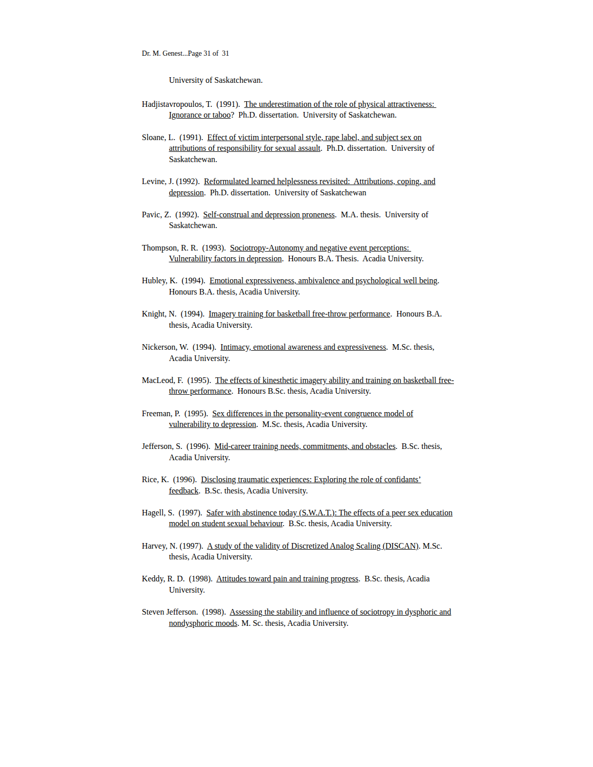Dr. M. Genest...Page 31 of 31
University of Saskatchewan.
Hadjistavropoulos, T. (1991). The underestimation of the role of physical attractiveness: Ignorance or taboo? Ph.D. dissertation. University of Saskatchewan.
Sloane, L. (1991). Effect of victim interpersonal style, rape label, and subject sex on attributions of responsibility for sexual assault. Ph.D. dissertation. University of Saskatchewan.
Levine, J. (1992). Reformulated learned helplessness revisited: Attributions, coping, and depression. Ph.D. dissertation. University of Saskatchewan
Pavic, Z. (1992). Self-construal and depression proneness. M.A. thesis. University of Saskatchewan.
Thompson, R. R. (1993). Sociotropy-Autonomy and negative event perceptions: Vulnerability factors in depression. Honours B.A. Thesis. Acadia University.
Hubley, K. (1994). Emotional expressiveness, ambivalence and psychological well being. Honours B.A. thesis, Acadia University.
Knight, N. (1994). Imagery training for basketball free-throw performance. Honours B.A. thesis, Acadia University.
Nickerson, W. (1994). Intimacy, emotional awareness and expressiveness. M.Sc. thesis, Acadia University.
MacLeod, F. (1995). The effects of kinesthetic imagery ability and training on basketball free-throw performance. Honours B.Sc. thesis, Acadia University.
Freeman, P. (1995). Sex differences in the personality-event congruence model of vulnerability to depression. M.Sc. thesis, Acadia University.
Jefferson, S. (1996). Mid-career training needs, commitments, and obstacles. B.Sc. thesis, Acadia University.
Rice, K. (1996). Disclosing traumatic experiences: Exploring the role of confidants’ feedback. B.Sc. thesis, Acadia University.
Hagell, S. (1997). Safer with abstinence today (S.W.A.T.): The effects of a peer sex education model on student sexual behaviour. B.Sc. thesis, Acadia University.
Harvey, N. (1997). A study of the validity of Discretized Analog Scaling (DISCAN). M.Sc. thesis, Acadia University.
Keddy, R. D. (1998). Attitudes toward pain and training progress. B.Sc. thesis, Acadia University.
Steven Jefferson. (1998). Assessing the stability and influence of sociotropy in dysphoric and nondysphoric moods. M. Sc. thesis, Acadia University.